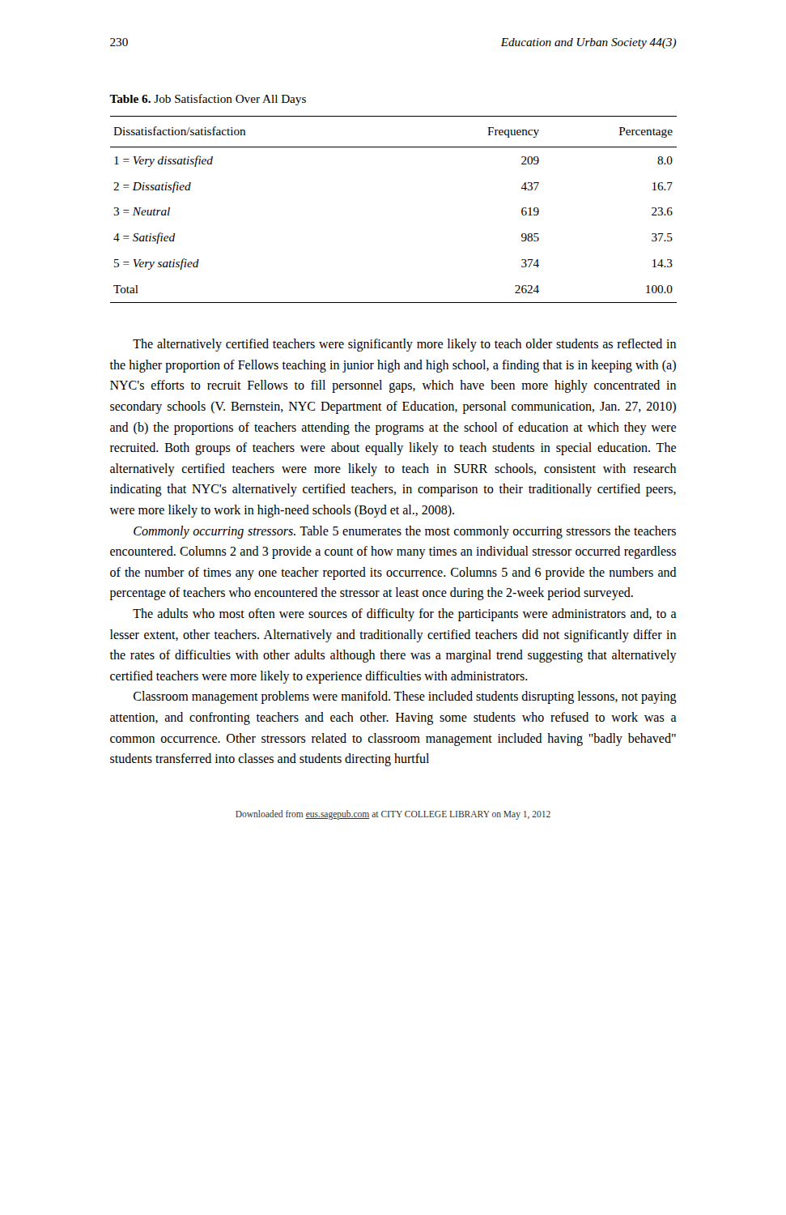230 Education and Urban Society 44(3)
Table 6. Job Satisfaction Over All Days
| Dissatisfaction/satisfaction | Frequency | Percentage |
| --- | --- | --- |
| 1 = Very dissatisfied | 209 | 8.0 |
| 2 = Dissatisfied | 437 | 16.7 |
| 3 = Neutral | 619 | 23.6 |
| 4 = Satisfied | 985 | 37.5 |
| 5 = Very satisfied | 374 | 14.3 |
| Total | 2624 | 100.0 |
The alternatively certified teachers were significantly more likely to teach older students as reflected in the higher proportion of Fellows teaching in junior high and high school, a finding that is in keeping with (a) NYC's efforts to recruit Fellows to fill personnel gaps, which have been more highly concentrated in secondary schools (V. Bernstein, NYC Department of Education, personal communication, Jan. 27, 2010) and (b) the proportions of teachers attending the programs at the school of education at which they were recruited. Both groups of teachers were about equally likely to teach students in special education. The alternatively certified teachers were more likely to teach in SURR schools, consistent with research indicating that NYC's alternatively certified teachers, in comparison to their traditionally certified peers, were more likely to work in high-need schools (Boyd et al., 2008).
Commonly occurring stressors. Table 5 enumerates the most commonly occurring stressors the teachers encountered. Columns 2 and 3 provide a count of how many times an individual stressor occurred regardless of the number of times any one teacher reported its occurrence. Columns 5 and 6 provide the numbers and percentage of teachers who encountered the stressor at least once during the 2-week period surveyed.
The adults who most often were sources of difficulty for the participants were administrators and, to a lesser extent, other teachers. Alternatively and traditionally certified teachers did not significantly differ in the rates of difficulties with other adults although there was a marginal trend suggesting that alternatively certified teachers were more likely to experience difficulties with administrators.
Classroom management problems were manifold. These included students disrupting lessons, not paying attention, and confronting teachers and each other. Having some students who refused to work was a common occurrence. Other stressors related to classroom management included having "badly behaved" students transferred into classes and students directing hurtful
Downloaded from eus.sagepub.com at CITY COLLEGE LIBRARY on May 1, 2012